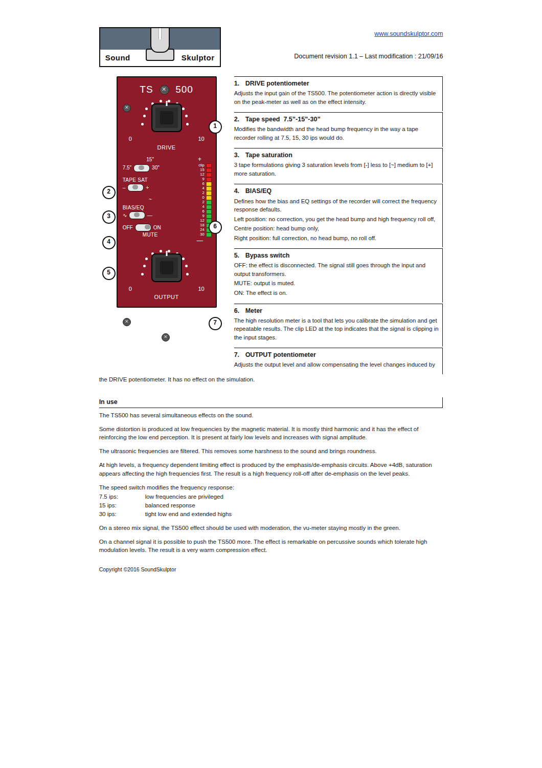Sound Skulptor
www.soundskulptor.com
Document revision 1.1 – Last modification : 21/09/16
TS ✕ 500
010
DRIVE
✕
✕
✕
15"
7.5" 30"
TAPE SAT
– +
~
BIAS/EQ
∿ —
OFF ON
MUTE
+
clip
15
12
9
6
4
2
0
2
4
6
9
12
18
24
30
—
010
OUTPUT
1
2
3
4
5
6
7
1. DRIVE potentiometer
Adjusts the input gain of the TS500. The potentiometer action is directly visible on the peak-meter as well as on the effect intensity.
2. Tape speed 7.5”-15”-30”
Modifies the bandwidth and the head bump frequency in the way a tape recorder rolling at 7.5, 15, 30 ips would do.
3. Tape saturation
3 tape formulations giving 3 saturation levels from [-] less to [~] medium to [+] more saturation.
4. BIAS/EQ
Defines how the bias and EQ settings of the recorder will correct the frequency response defaults.
Left position: no correction, you get the head bump and high frequency roll off,
Centre position: head bump only,
Right position: full correction, no head bump, no roll off.
5. Bypass switch
OFF: the effect is disconnected. The signal still goes through the input and output transformers.
MUTE: output is muted.
ON: The effect is on.
6. Meter
The high resolution meter is a tool that lets you calibrate the simulation and get repeatable results. The clip LED at the top indicates that the signal is clipping in the input stages.
7. OUTPUT potentiometer
Adjusts the output level and allow compensating the level changes induced by
the DRIVE potentiometer. It has no effect on the simulation.
In use
The TS500 has several simultaneous effects on the sound.
Some distortion is produced at low frequencies by the magnetic material. It is mostly third harmonic and it has the effect of reinforcing the low end perception. It is present at fairly low levels and increases with signal amplitude.
The ultrasonic frequencies are filtered. This removes some harshness to the sound and brings roundness.
At high levels, a frequency dependent limiting effect is produced by the emphasis/de-emphasis circuits. Above +4dB, saturation appears affecting the high frequencies first. The result is a high frequency roll-off after de-emphasis on the level peaks.
The speed switch modifies the frequency response:
7.5 ips: low frequencies are privileged
15 ips: balanced response
30 ips: tight low end and extended highs
On a stereo mix signal, the TS500 effect should be used with moderation, the vu-meter staying mostly in the green.
On a channel signal it is possible to push the TS500 more. The effect is remarkable on percussive sounds which tolerate high modulation levels. The result is a very warm compression effect.
Copyright ©2016 SoundSkulptor